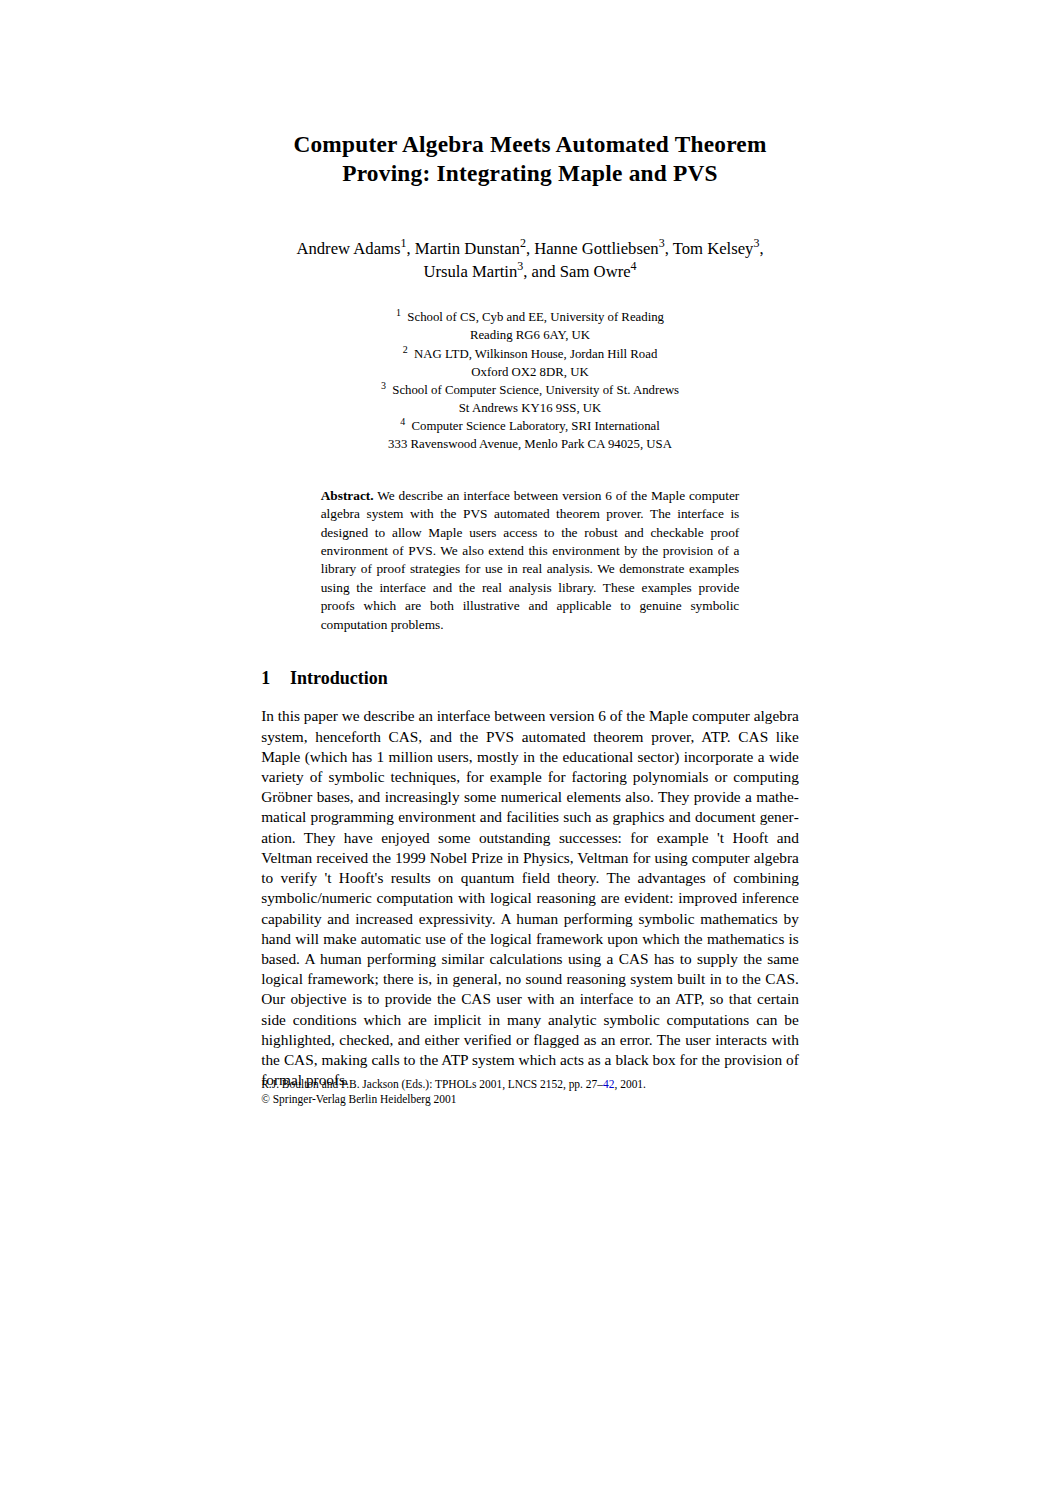Computer Algebra Meets Automated Theorem
Proving: Integrating Maple and PVS
Andrew Adams1, Martin Dunstan2, Hanne Gottliebsen3, Tom Kelsey3,
Ursula Martin3, and Sam Owre4
1 School of CS, Cyb and EE, University of Reading
Reading RG6 6AY, UK
2 NAG LTD, Wilkinson House, Jordan Hill Road
Oxford OX2 8DR, UK
3 School of Computer Science, University of St. Andrews
St Andrews KY16 9SS, UK
4 Computer Science Laboratory, SRI International
333 Ravenswood Avenue, Menlo Park CA 94025, USA
Abstract. We describe an interface between version 6 of the Maple computer algebra system with the PVS automated theorem prover. The interface is designed to allow Maple users access to the robust and checkable proof environment of PVS. We also extend this environment by the provision of a library of proof strategies for use in real analysis. We demonstrate examples using the interface and the real analysis library. These examples provide proofs which are both illustrative and applicable to genuine symbolic computation problems.
1 Introduction
In this paper we describe an interface between version 6 of the Maple computer algebra system, henceforth CAS, and the PVS automated theorem prover, ATP. CAS like Maple (which has 1 million users, mostly in the educational sector) incorporate a wide variety of symbolic techniques, for example for factoring polynomials or computing Gröbner bases, and increasingly some numerical elements also. They provide a mathematical programming environment and facilities such as graphics and document generation. They have enjoyed some outstanding successes: for example 't Hooft and Veltman received the 1999 Nobel Prize in Physics, Veltman for using computer algebra to verify 't Hooft's results on quantum field theory. The advantages of combining symbolic/numeric computation with logical reasoning are evident: improved inference capability and increased expressivity. A human performing symbolic mathematics by hand will make automatic use of the logical framework upon which the mathematics is based. A human performing similar calculations using a CAS has to supply the same logical framework; there is, in general, no sound reasoning system built in to the CAS. Our objective is to provide the CAS user with an interface to an ATP, so that certain side conditions which are implicit in many analytic symbolic computations can be highlighted, checked, and either verified or flagged as an error. The user interacts with the CAS, making calls to the ATP system which acts as a black box for the provision of formal proofs.
R.J. Boulton and P.B. Jackson (Eds.): TPHOLs 2001, LNCS 2152, pp. 27–42, 2001.
© Springer-Verlag Berlin Heidelberg 2001